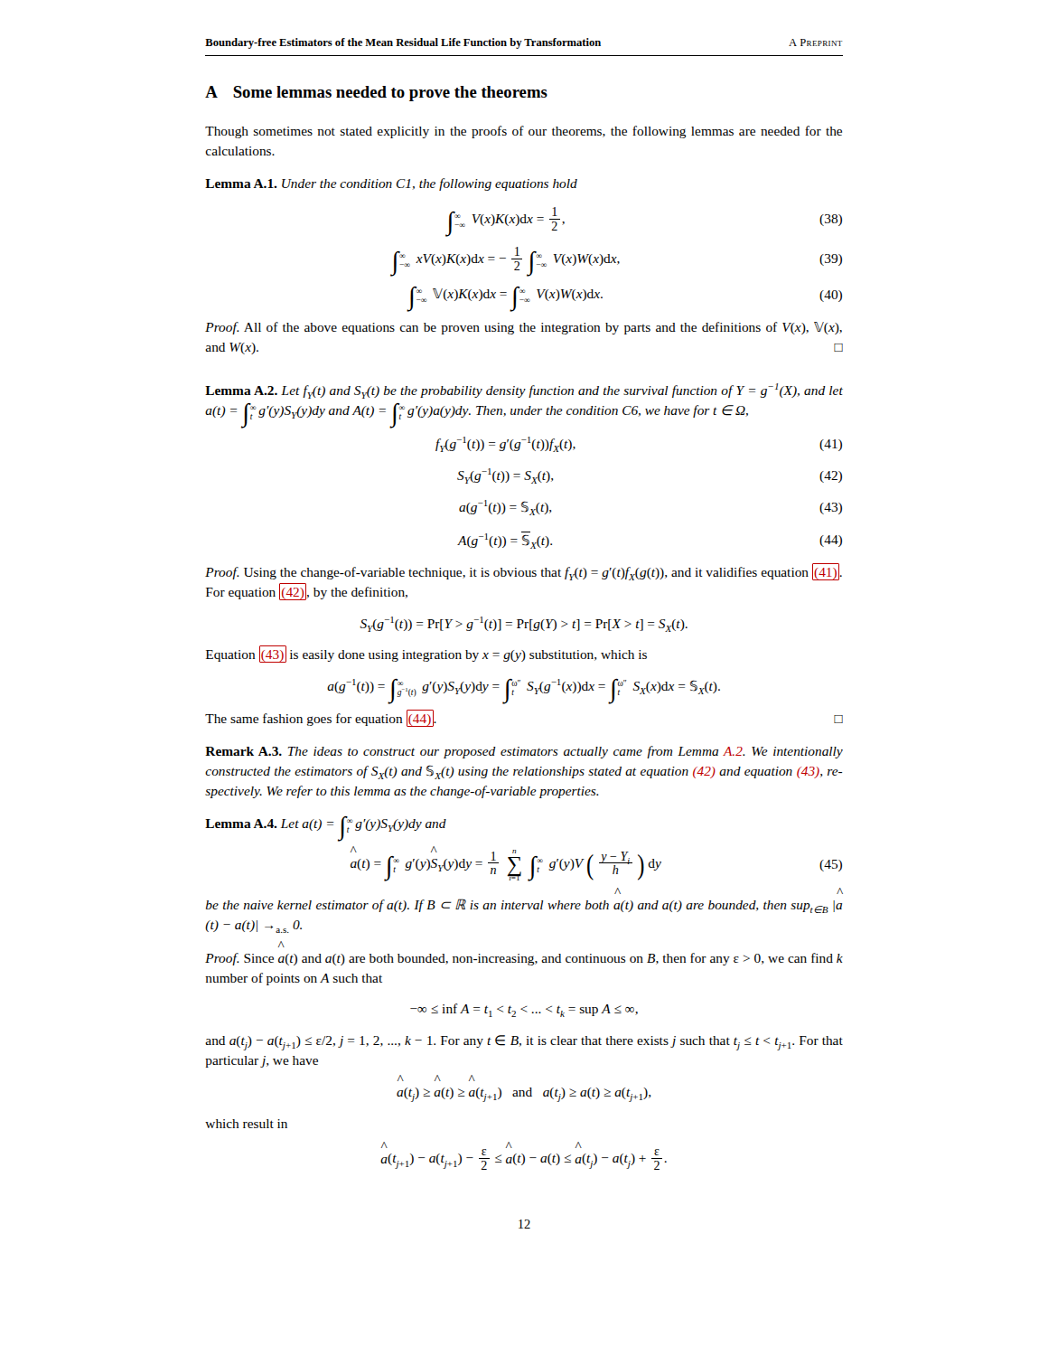Boundary-free Estimators of the Mean Residual Life Function by Transformation A Preprint
ASome lemmas needed to prove the theorems
Though sometimes not stated explicitly in the proofs of our theorems, the following lemmas are needed for the calculations.
Lemma A.1. Under the condition C1, the following equations hold
∫∞−∞ V(x)K(x)dx = 12,
(38)
∫∞−∞ xV(x)K(x)dx = − 12 ∫∞−∞ V(x)W(x)dx,
(39)
∫∞−∞ 𝕍(x)K(x)dx = ∫∞−∞ V(x)W(x)dx.
(40)
Proof. All of the above equations can be proven using the integration by parts and the definitions of V(x), 𝕍(x), and W(x).□
Lemma A.2. Let fY(t) and SY(t) be the probability density function and the survival function of Y = g−1(X), and let a(t) = ∫∞t g′(y)SY(y)dy and A(t) = ∫∞t g′(y)a(y)dy. Then, under the condition C6, we have for t ∈ Ω,
fY(g−1(t)) = g′(g−1(t))fX(t),
(41)
SY(g−1(t)) = SX(t),
(42)
a(g−1(t)) = 𝕊X(t),
(43)
A(g−1(t)) = 𝕊X(t).
(44)
Proof. Using the change-of-variable technique, it is obvious that fY(t) = g′(t)fX(g(t)), and it validifies equation (41). For equation (42), by the definition,
SY(g−1(t)) = Pr[Y > g−1(t)] = Pr[g(Y) > t] = Pr[X > t] = SX(t).
Equation (43) is easily done using integration by x = g(y) substitution, which is
a(g−1(t)) = ∫∞g−1(t) g′(y)SY(y)dy = ∫ω″t SY(g−1(x))dx = ∫ω″t SX(x)dx = 𝕊X(t).
The same fashion goes for equation (44).□
Remark A.3. The ideas to construct our proposed estimators actually came from Lemma A.2. We intentionally constructed the estimators of SX(t) and 𝕊X(t) using the relationships stated at equation (42) and equation (43), respectively. We refer to this lemma as the change-of-variable properties.
Lemma A.4. Let a(t) = ∫∞t g′(y)SY(y)dy and
a(t) = ∫∞t g′(y)SY(y)dy = 1 n n∑i=1 ∫∞t g′(y)V ( y − Yi h ) dy
(45)
be the naive kernel estimator of a(t). If B ⊂ ℝ is an interval where both a(t) and a(t) are bounded, then supt∈B |a(t) − a(t)| →a.s. 0.
Proof. Since a(t) and a(t) are both bounded, non-increasing, and continuous on B, then for any ε > 0, we can find k number of points on A such that
−∞ ≤ inf A = t1 < t2 < ... < tk = sup A ≤ ∞,
and a(tj) − a(tj+1) ≤ ε/2, j = 1, 2, ..., k − 1. For any t ∈ B, it is clear that there exists j such that tj ≤ t < tj+1. For that particular j, we have
a(tj) ≥ a(t) ≥ a(tj+1) and a(tj) ≥ a(t) ≥ a(tj+1),
which result in
a(tj+1) − a(tj+1) − ε 2 ≤ a(t) − a(t) ≤ a(tj) − a(tj) + ε 2.
12